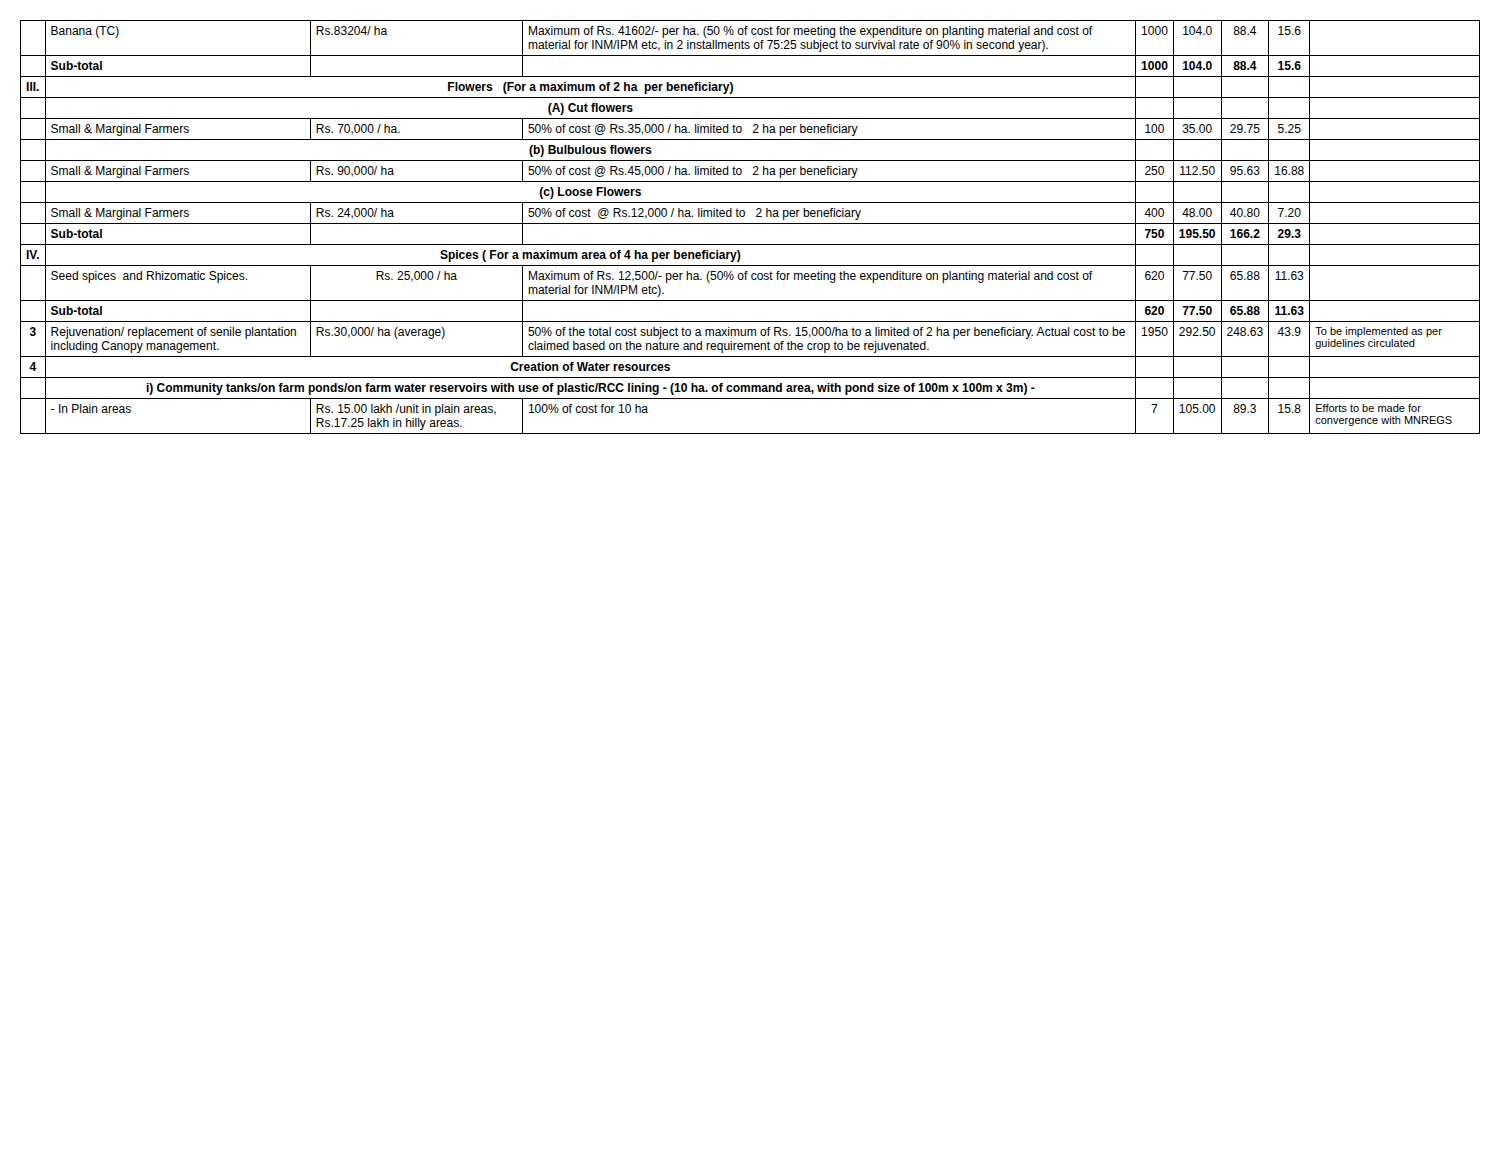| | Banana (TC) | Rs.83204/ ha | Maximum of Rs. 41602/- per ha. (50 % of cost for meeting the expenditure on planting material and cost of material for INM/IPM etc, in 2 installments of 75:25 subject to survival rate of 90% in second year). | 1000 | 104.0 | 88.4 | 15.6 | |
| | Sub-total | | | 1000 | 104.0 | 88.4 | 15.6 | |
| III. | Flowers (For a maximum of 2 ha per beneficiary) | | | | | |
| | (A) Cut flowers | | | | | |
| | Small & Marginal Farmers | Rs. 70,000 / ha. | 50% of cost @ Rs.35,000 / ha. limited to 2 ha per beneficiary | 100 | 35.00 | 29.75 | 5.25 | |
| | (b) Bulbulous flowers | | | | | |
| | Small & Marginal Farmers | Rs. 90,000/ ha | 50% of cost @ Rs.45,000 / ha. limited to 2 ha per beneficiary | 250 | 112.50 | 95.63 | 16.88 | |
| | (c) Loose Flowers | | | | | |
| | Small & Marginal Farmers | Rs. 24,000/ ha | 50% of cost @ Rs.12,000 / ha. limited to 2 ha per beneficiary | 400 | 48.00 | 40.80 | 7.20 | |
| | Sub-total | | | 750 | 195.50 | 166.2 | 29.3 | |
| IV. | Spices ( For a maximum area of 4 ha per beneficiary) | | | | | |
| | Seed spices and Rhizomatic Spices. | Rs. 25,000 / ha | Maximum of Rs. 12,500/- per ha. (50% of cost for meeting the expenditure on planting material and cost of material for INM/IPM etc). | 620 | 77.50 | 65.88 | 11.63 | |
| | Sub-total | | | 620 | 77.50 | 65.88 | 11.63 | |
| 3 | Rejuvenation/ replacement of senile plantation including Canopy management. | Rs.30,000/ ha (average) | 50% of the total cost subject to a maximum of Rs. 15,000/ha to a limited of 2 ha per beneficiary. Actual cost to be claimed based on the nature and requirement of the crop to be rejuvenated. | 1950 | 292.50 | 248.63 | 43.9 | To be implemented as per guidelines circulated |
| 4 | Creation of Water resources | | | | | |
| | i) Community tanks/on farm ponds/on farm water reservoirs with use of plastic/RCC lining - (10 ha. of command area, with pond size of 100m x 100m x 3m) - | | | | | |
| | - In Plain areas | Rs. 15.00 lakh /unit in plain areas, Rs.17.25 lakh in hilly areas. | 100% of cost for 10 ha | 7 | 105.00 | 89.3 | 15.8 | Efforts to be made for convergence with MNREGS |